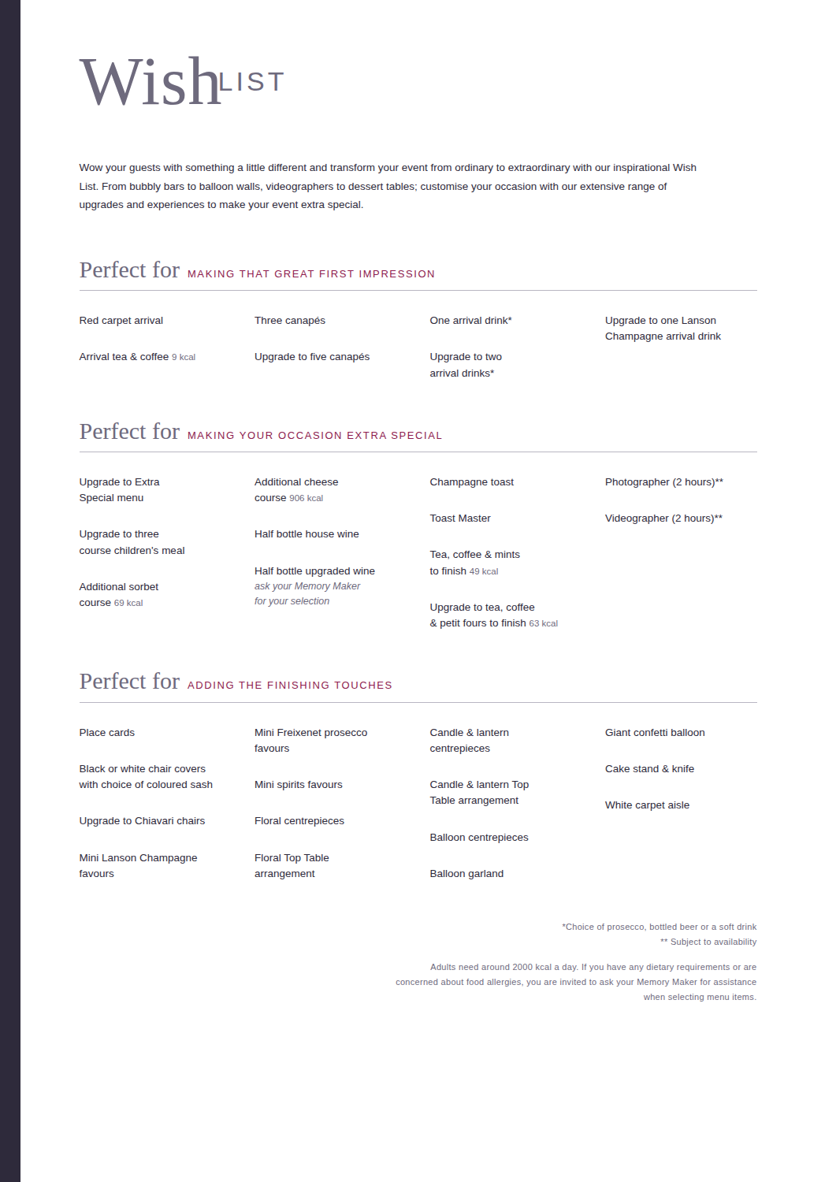Wish LIST
Wow your guests with something a little different and transform your event from ordinary to extraordinary with our inspirational Wish List. From bubbly bars to balloon walls, videographers to dessert tables; customise your occasion with our extensive range of upgrades and experiences to make your event extra special.
Perfect for MAKING THAT GREAT FIRST IMPRESSION
Red carpet arrival
Arrival tea & coffee 9 kcal
Three canapés
Upgrade to five canapés
One arrival drink*
Upgrade to two
arrival drinks*
Upgrade to one Lanson
Champagne arrival drink
Perfect for MAKING YOUR OCCASION EXTRA SPECIAL
Upgrade to Extra
Special menu
Upgrade to three
course children's meal
Additional sorbet
course 69 kcal
Additional cheese
course 906 kcal
Half bottle house wine
Half bottle upgraded wine
ask your Memory Maker
for your selection
Champagne toast
Toast Master
Tea, coffee & mints
to finish 49 kcal
Upgrade to tea, coffee
& petit fours to finish 63 kcal
Photographer (2 hours)**
Videographer (2 hours)**
Perfect for ADDING THE FINISHING TOUCHES
Place cards
Black or white chair covers
with choice of coloured sash
Upgrade to Chiavari chairs
Mini Lanson Champagne
favours
Mini Freixenet prosecco
favours
Mini spirits favours
Floral centrepieces
Floral Top Table
arrangement
Candle & lantern
centrepieces
Candle & lantern Top
Table arrangement
Balloon centrepieces
Balloon garland
Giant confetti balloon
Cake stand & knife
White carpet aisle
*Choice of prosecco, bottled beer or a soft drink
** Subject to availability
Adults need around 2000 kcal a day. If you have any dietary requirements or are concerned about food allergies, you are invited to ask your Memory Maker for assistance when selecting menu items.